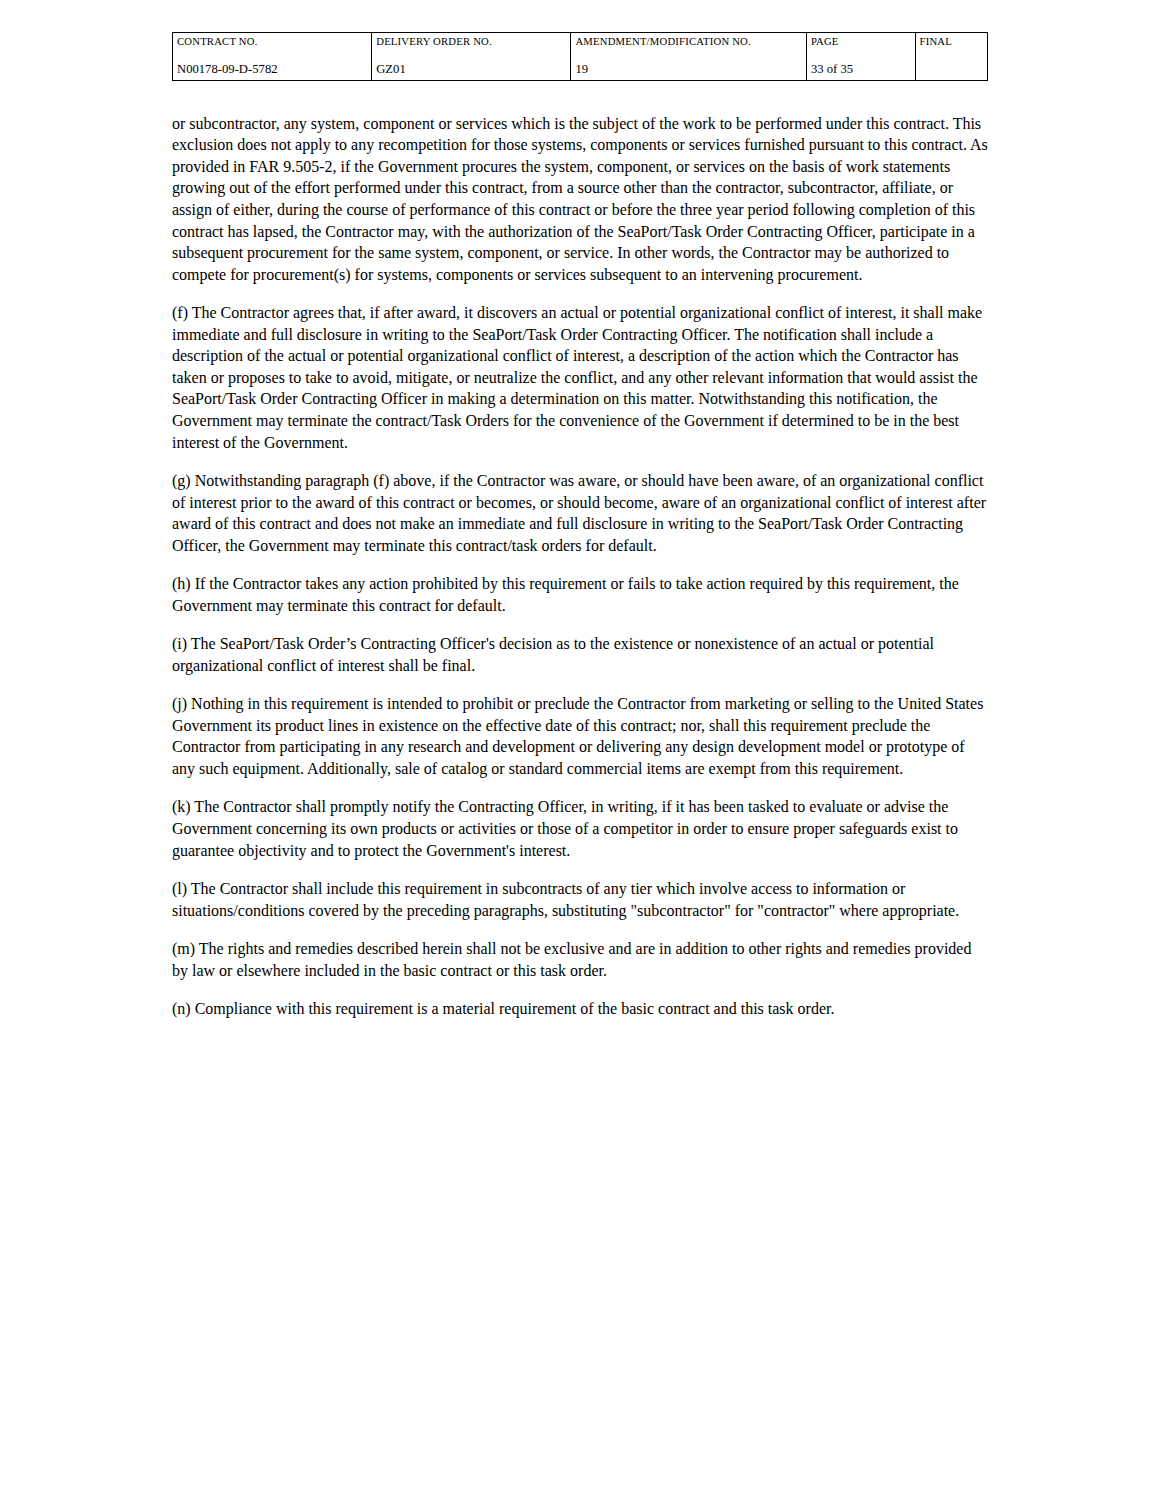| CONTRACT NO. N00178-09-D-5782 | DELIVERY ORDER NO. GZ01 | AMENDMENT/MODIFICATION NO. 19 | PAGE 33 of 35 | FINAL |
or subcontractor, any system, component or services which is the subject of the work to be performed under this contract. This exclusion does not apply to any recompetition for those systems, components or services furnished pursuant to this contract. As provided in FAR 9.505-2, if the Government procures the system, component, or services on the basis of work statements growing out of the effort performed under this contract, from a source other than the contractor, subcontractor, affiliate, or assign of either, during the course of performance of this contract or before the three year period following completion of this contract has lapsed, the Contractor may, with the authorization of the SeaPort/Task Order Contracting Officer, participate in a subsequent procurement for the same system, component, or service. In other words, the Contractor may be authorized to compete for procurement(s) for systems, components or services subsequent to an intervening procurement.
(f) The Contractor agrees that, if after award, it discovers an actual or potential organizational conflict of interest, it shall make immediate and full disclosure in writing to the SeaPort/Task Order Contracting Officer. The notification shall include a description of the actual or potential organizational conflict of interest, a description of the action which the Contractor has taken or proposes to take to avoid, mitigate, or neutralize the conflict, and any other relevant information that would assist the SeaPort/Task Order Contracting Officer in making a determination on this matter. Notwithstanding this notification, the Government may terminate the contract/Task Orders for the convenience of the Government if determined to be in the best interest of the Government.
(g) Notwithstanding paragraph (f) above, if the Contractor was aware, or should have been aware, of an organizational conflict of interest prior to the award of this contract or becomes, or should become, aware of an organizational conflict of interest after award of this contract and does not make an immediate and full disclosure in writing to the SeaPort/Task Order Contracting Officer, the Government may terminate this contract/task orders for default.
(h) If the Contractor takes any action prohibited by this requirement or fails to take action required by this requirement, the Government may terminate this contract for default.
(i) The SeaPort/Task Order’s Contracting Officer's decision as to the existence or nonexistence of an actual or potential organizational conflict of interest shall be final.
(j) Nothing in this requirement is intended to prohibit or preclude the Contractor from marketing or selling to the United States Government its product lines in existence on the effective date of this contract; nor, shall this requirement preclude the Contractor from participating in any research and development or delivering any design development model or prototype of any such equipment. Additionally, sale of catalog or standard commercial items are exempt from this requirement.
(k) The Contractor shall promptly notify the Contracting Officer, in writing, if it has been tasked to evaluate or advise the Government concerning its own products or activities or those of a competitor in order to ensure proper safeguards exist to guarantee objectivity and to protect the Government's interest.
(l) The Contractor shall include this requirement in subcontracts of any tier which involve access to information or situations/conditions covered by the preceding paragraphs, substituting "subcontractor" for "contractor" where appropriate.
(m) The rights and remedies described herein shall not be exclusive and are in addition to other rights and remedies provided by law or elsewhere included in the basic contract or this task order.
(n) Compliance with this requirement is a material requirement of the basic contract and this task order.